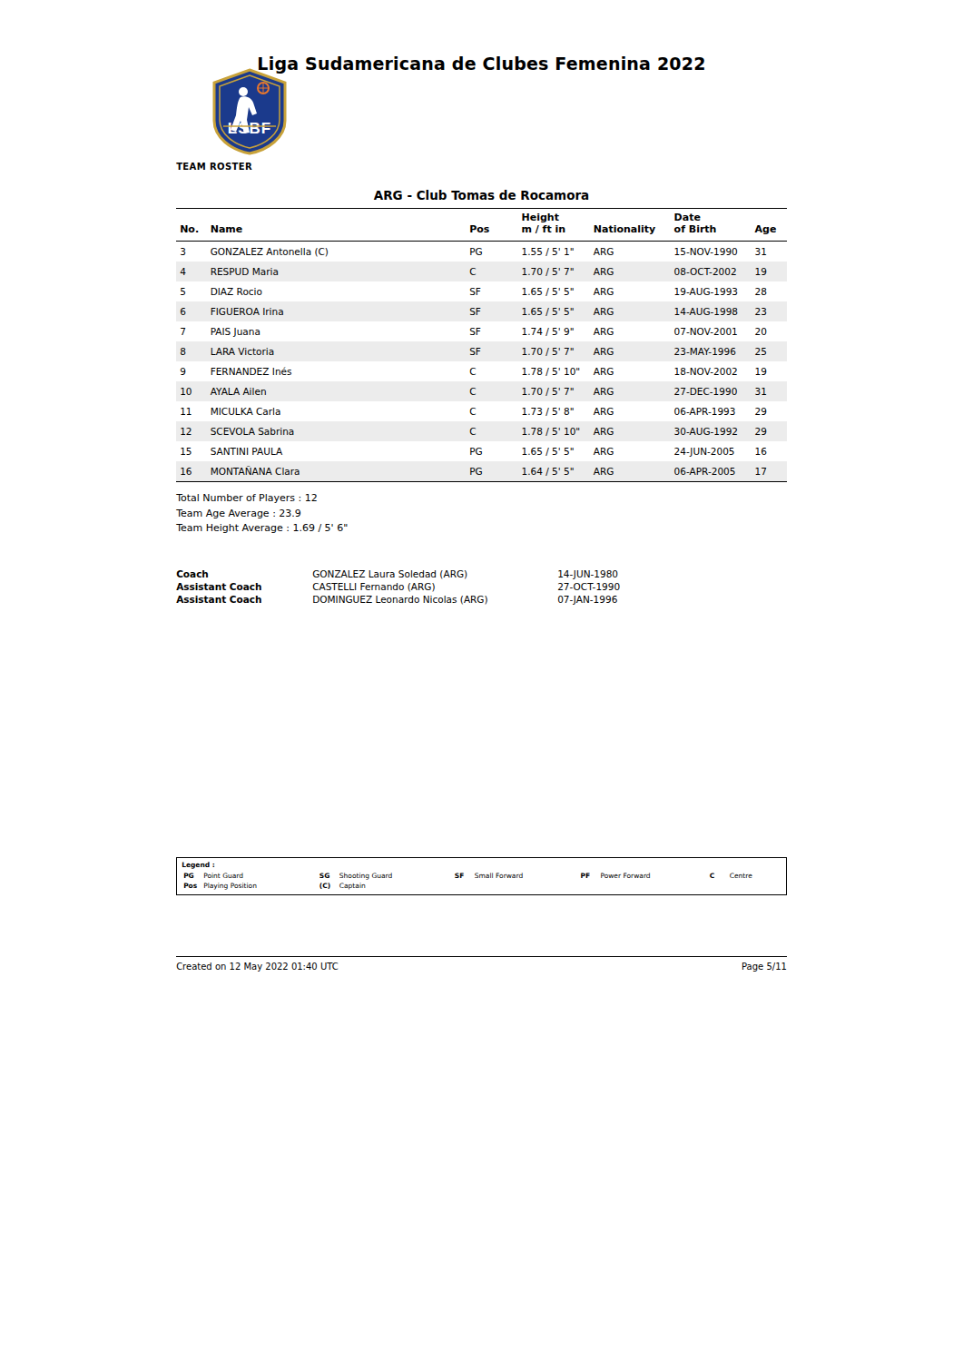Liga Sudamericana de Clubes Femenina 2022
LSBF
TEAM ROSTER
ARG - Club Tomas de Rocamora
| No. | Name | Pos | Height m / ft in | Nationality | Date of Birth | Age |
| --- | --- | --- | --- | --- | --- | --- |
| 3 | GONZALEZ Antonella (C) | PG | 1.55 / 5' 1" | ARG | 15-NOV-1990 | 31 |
| 4 | RESPUD Maria | C | 1.70 / 5' 7" | ARG | 08-OCT-2002 | 19 |
| 5 | DIAZ Rocio | SF | 1.65 / 5' 5" | ARG | 19-AUG-1993 | 28 |
| 6 | FIGUEROA Irina | SF | 1.65 / 5' 5" | ARG | 14-AUG-1998 | 23 |
| 7 | PAIS Juana | SF | 1.74 / 5' 9" | ARG | 07-NOV-2001 | 20 |
| 8 | LARA Victoria | SF | 1.70 / 5' 7" | ARG | 23-MAY-1996 | 25 |
| 9 | FERNANDEZ Inés | C | 1.78 / 5' 10" | ARG | 18-NOV-2002 | 19 |
| 10 | AYALA Ailen | C | 1.70 / 5' 7" | ARG | 27-DEC-1990 | 31 |
| 11 | MICULKA Carla | C | 1.73 / 5' 8" | ARG | 06-APR-1993 | 29 |
| 12 | SCEVOLA Sabrina | C | 1.78 / 5' 10" | ARG | 30-AUG-1992 | 29 |
| 15 | SANTINI PAULA | PG | 1.65 / 5' 5" | ARG | 24-JUN-2005 | 16 |
| 16 | MONTAÑANA Clara | PG | 1.64 / 5' 5" | ARG | 06-APR-2005 | 17 |
Total Number of Players : 12
Team Age Average : 23.9
Team Height Average : 1.69 / 5' 6"
| Coach | GONZALEZ Laura Soledad (ARG) | 14-JUN-1980 |
| Assistant Coach | CASTELLI Fernando (ARG) | 27-OCT-1990 |
| Assistant Coach | DOMINGUEZ Leonardo Nicolas (ARG) | 07-JAN-1996 |
Legend :
| PG | Point Guard | SG | Shooting Guard | SF | Small Forward | PF | Power Forward | C | Centre |
| Pos | Playing Position | (C) | Captain | | | | | | |
Created on 12 May 2022 01:40 UTC
Page 5/11